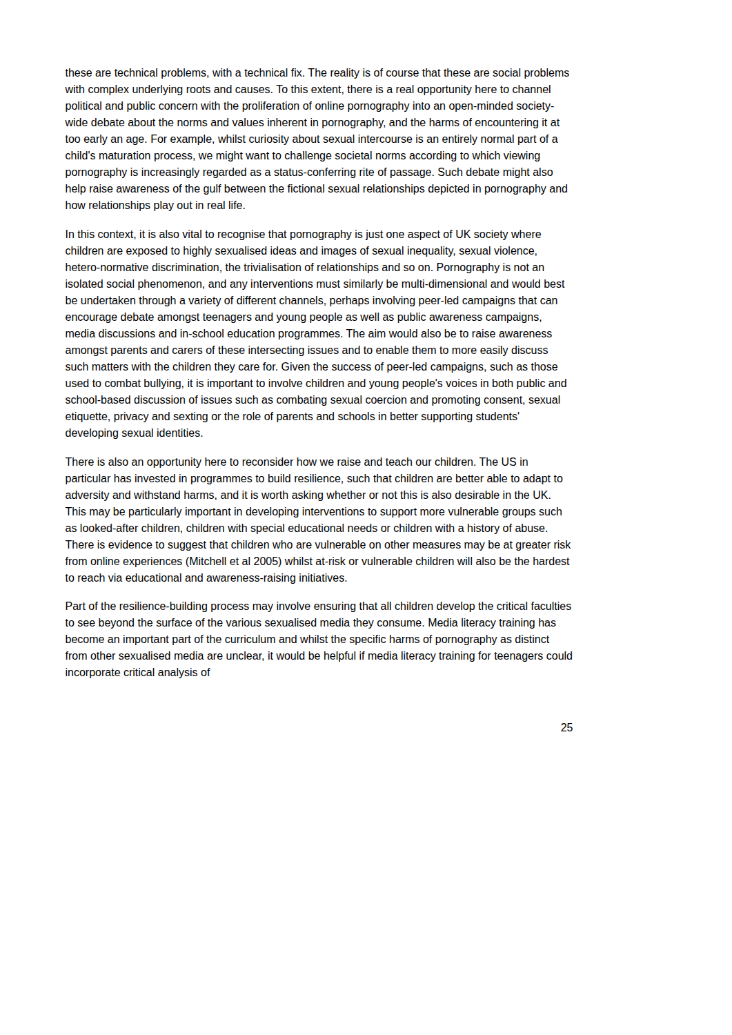these are technical problems, with a technical fix. The reality is of course that these are social problems with complex underlying roots and causes. To this extent, there is a real opportunity here to channel political and public concern with the proliferation of online pornography into an open-minded society-wide debate about the norms and values inherent in pornography, and the harms of encountering it at too early an age. For example, whilst curiosity about sexual intercourse is an entirely normal part of a child's maturation process, we might want to challenge societal norms according to which viewing pornography is increasingly regarded as a status-conferring rite of passage. Such debate might also help raise awareness of the gulf between the fictional sexual relationships depicted in pornography and how relationships play out in real life.
In this context, it is also vital to recognise that pornography is just one aspect of UK society where children are exposed to highly sexualised ideas and images of sexual inequality, sexual violence, hetero-normative discrimination, the trivialisation of relationships and so on. Pornography is not an isolated social phenomenon, and any interventions must similarly be multi-dimensional and would best be undertaken through a variety of different channels, perhaps involving peer-led campaigns that can encourage debate amongst teenagers and young people as well as public awareness campaigns, media discussions and in-school education programmes. The aim would also be to raise awareness amongst parents and carers of these intersecting issues and to enable them to more easily discuss such matters with the children they care for. Given the success of peer-led campaigns, such as those used to combat bullying, it is important to involve children and young people's voices in both public and school-based discussion of issues such as combating sexual coercion and promoting consent, sexual etiquette, privacy and sexting or the role of parents and schools in better supporting students' developing sexual identities.
There is also an opportunity here to reconsider how we raise and teach our children. The US in particular has invested in programmes to build resilience, such that children are better able to adapt to adversity and withstand harms, and it is worth asking whether or not this is also desirable in the UK. This may be particularly important in developing interventions to support more vulnerable groups such as looked-after children, children with special educational needs or children with a history of abuse. There is evidence to suggest that children who are vulnerable on other measures may be at greater risk from online experiences (Mitchell et al 2005) whilst at-risk or vulnerable children will also be the hardest to reach via educational and awareness-raising initiatives.
Part of the resilience-building process may involve ensuring that all children develop the critical faculties to see beyond the surface of the various sexualised media they consume. Media literacy training has become an important part of the curriculum and whilst the specific harms of pornography as distinct from other sexualised media are unclear, it would be helpful if media literacy training for teenagers could incorporate critical analysis of
25